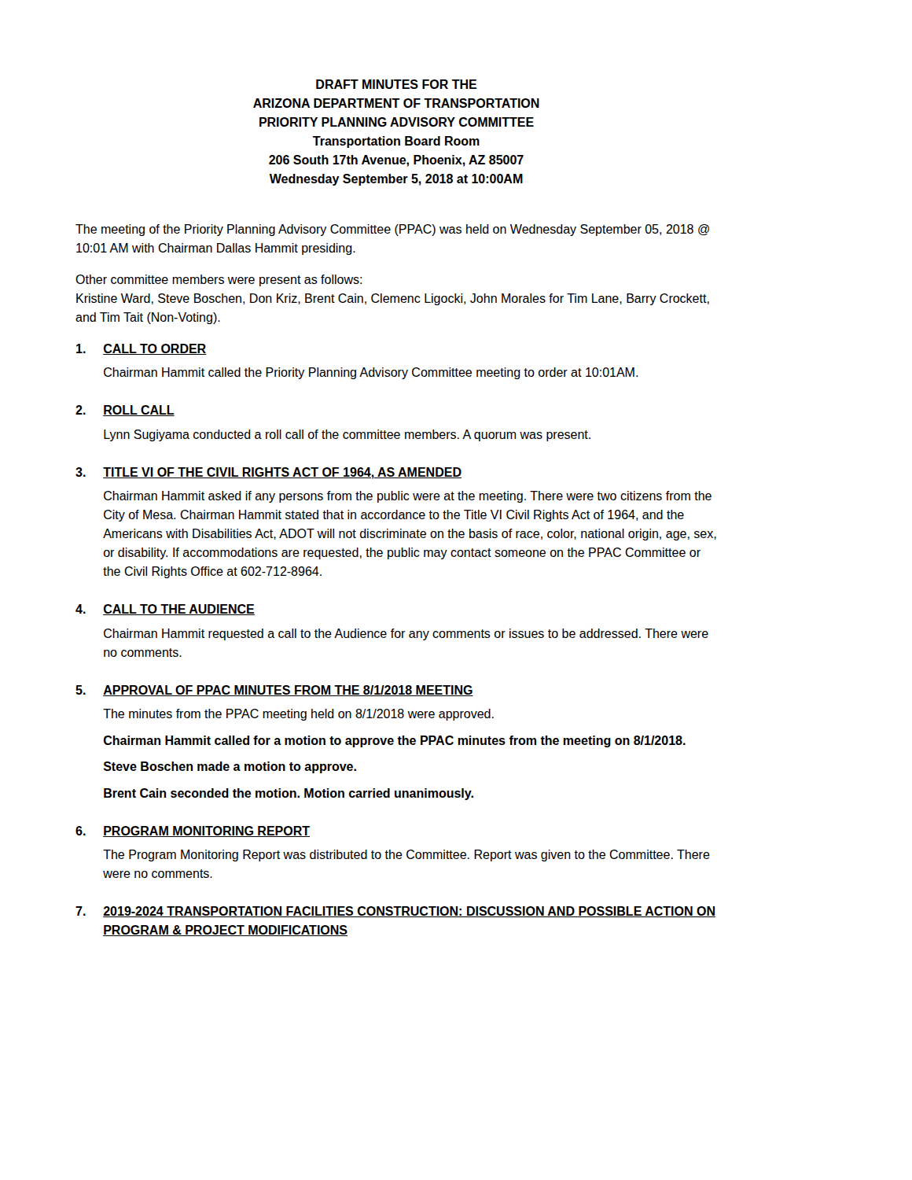DRAFT MINUTES FOR THE
ARIZONA DEPARTMENT OF TRANSPORTATION
PRIORITY PLANNING ADVISORY COMMITTEE
Transportation Board Room
206 South 17th Avenue, Phoenix, AZ 85007
Wednesday September 5, 2018 at 10:00AM
The meeting of the Priority Planning Advisory Committee (PPAC) was held on Wednesday September 05, 2018 @ 10:01 AM with Chairman Dallas Hammit presiding.
Other committee members were present as follows:
Kristine Ward, Steve Boschen, Don Kriz, Brent Cain, Clemenc Ligocki, John Morales for Tim Lane, Barry Crockett, and Tim Tait (Non-Voting).
CALL TO ORDER
Chairman Hammit called the Priority Planning Advisory Committee meeting to order at 10:01AM.
ROLL CALL
Lynn Sugiyama conducted a roll call of the committee members. A quorum was present.
TITLE VI OF THE CIVIL RIGHTS ACT OF 1964, AS AMENDED
Chairman Hammit asked if any persons from the public were at the meeting. There were two citizens from the City of Mesa. Chairman Hammit stated that in accordance to the Title VI Civil Rights Act of 1964, and the Americans with Disabilities Act, ADOT will not discriminate on the basis of race, color, national origin, age, sex, or disability. If accommodations are requested, the public may contact someone on the PPAC Committee or the Civil Rights Office at 602-712-8964.
CALL TO THE AUDIENCE
Chairman Hammit requested a call to the Audience for any comments or issues to be addressed. There were no comments.
APPROVAL OF PPAC MINUTES FROM THE 8/1/2018 MEETING
The minutes from the PPAC meeting held on 8/1/2018 were approved.
Chairman Hammit called for a motion to approve the PPAC minutes from the meeting on 8/1/2018.
Steve Boschen made a motion to approve.
Brent Cain seconded the motion. Motion carried unanimously.
PROGRAM MONITORING REPORT
The Program Monitoring Report was distributed to the Committee. Report was given to the Committee. There were no comments.
2019-2024 TRANSPORTATION FACILITIES CONSTRUCTION: DISCUSSION AND POSSIBLE ACTION ON PROGRAM & PROJECT MODIFICATIONS